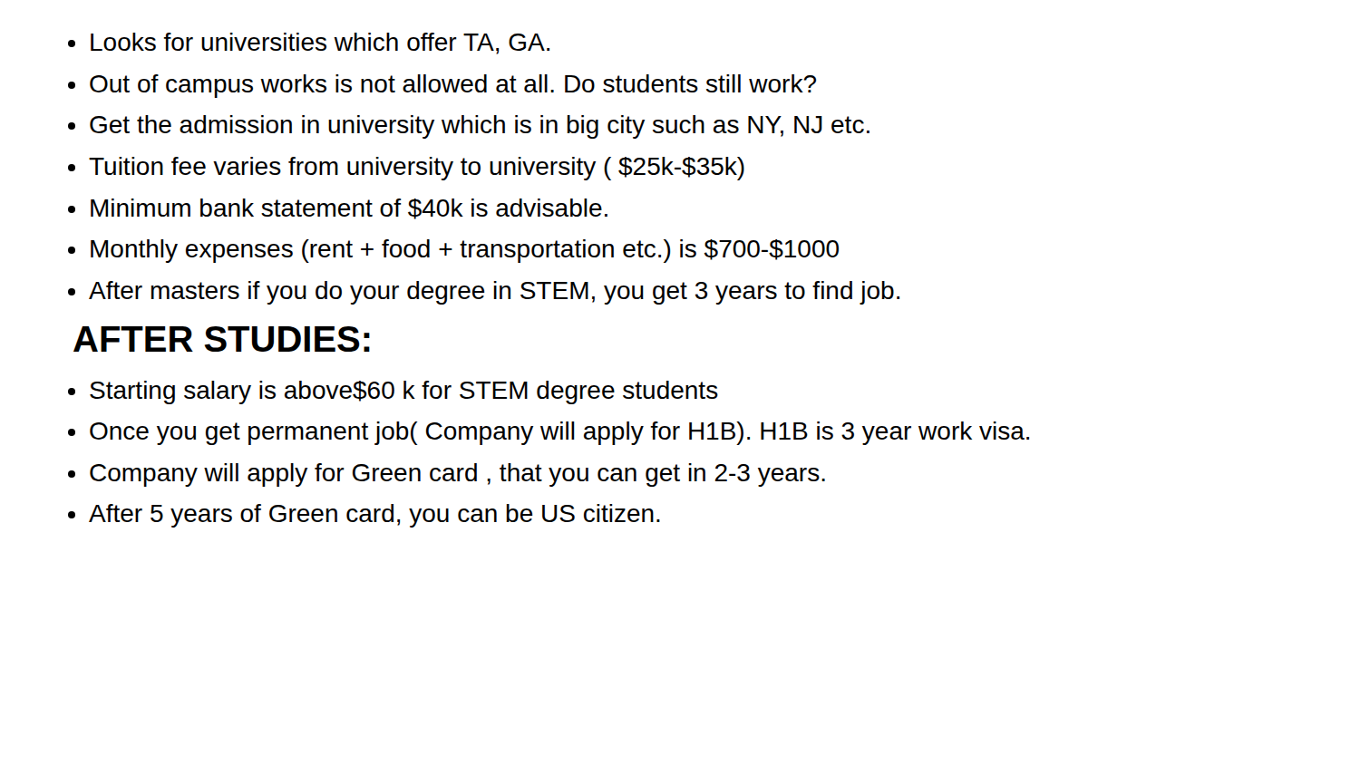Looks for universities which offer TA, GA.
Out of campus works is not allowed at all. Do students still work?
Get the admission in university which is in big city such as NY, NJ etc.
Tuition fee varies from university to university ( $25k-$35k)
Minimum bank statement of $40k is advisable.
Monthly expenses (rent + food + transportation etc.) is $700-$1000
After masters if you do your degree in STEM, you get 3 years to find job.
AFTER STUDIES:
Starting salary is above$60 k for STEM degree students
Once you get permanent job( Company will apply for H1B). H1B is 3 year work visa.
Company will apply for Green card , that you can get in 2-3 years.
After 5 years of Green card, you can be US citizen.